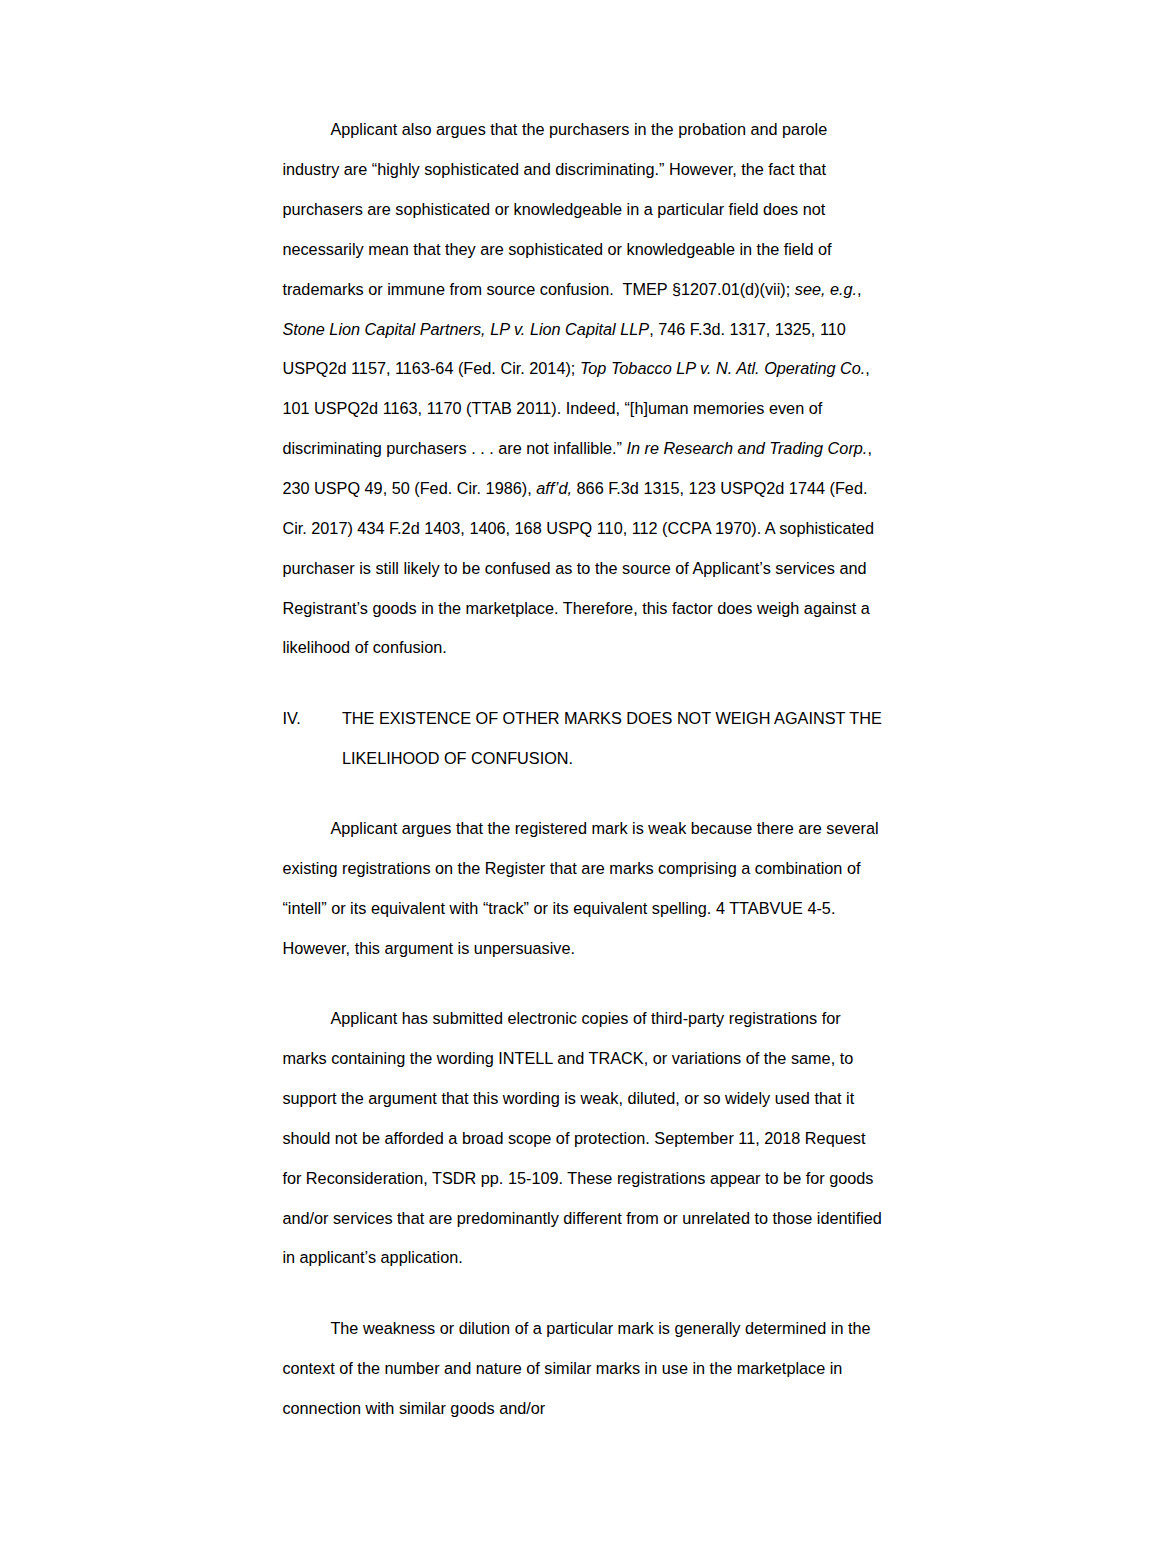Applicant also argues that the purchasers in the probation and parole industry are “highly sophisticated and discriminating.” However, the fact that purchasers are sophisticated or knowledgeable in a particular field does not necessarily mean that they are sophisticated or knowledgeable in the field of trademarks or immune from source confusion. TMEP §1207.01(d)(vii); see, e.g., Stone Lion Capital Partners, LP v. Lion Capital LLP, 746 F.3d. 1317, 1325, 110 USPQ2d 1157, 1163-64 (Fed. Cir. 2014); Top Tobacco LP v. N. Atl. Operating Co., 101 USPQ2d 1163, 1170 (TTAB 2011). Indeed, “[h]uman memories even of discriminating purchasers . . . are not infallible.” In re Research and Trading Corp., 230 USPQ 49, 50 (Fed. Cir. 1986), aff’d, 866 F.3d 1315, 123 USPQ2d 1744 (Fed. Cir. 2017) 434 F.2d 1403, 1406, 168 USPQ 110, 112 (CCPA 1970). A sophisticated purchaser is still likely to be confused as to the source of Applicant’s services and Registrant’s goods in the marketplace. Therefore, this factor does weigh against a likelihood of confusion.
IV. THE EXISTENCE OF OTHER MARKS DOES NOT WEIGH AGAINST THE LIKELIHOOD OF CONFUSION.
Applicant argues that the registered mark is weak because there are several existing registrations on the Register that are marks comprising a combination of “intell” or its equivalent with “track” or its equivalent spelling. 4 TTABVUE 4-5. However, this argument is unpersuasive.
Applicant has submitted electronic copies of third-party registrations for marks containing the wording INTELL and TRACK, or variations of the same, to support the argument that this wording is weak, diluted, or so widely used that it should not be afforded a broad scope of protection. September 11, 2018 Request for Reconsideration, TSDR pp. 15-109. These registrations appear to be for goods and/or services that are predominantly different from or unrelated to those identified in applicant’s application.
The weakness or dilution of a particular mark is generally determined in the context of the number and nature of similar marks in use in the marketplace in connection with similar goods and/or